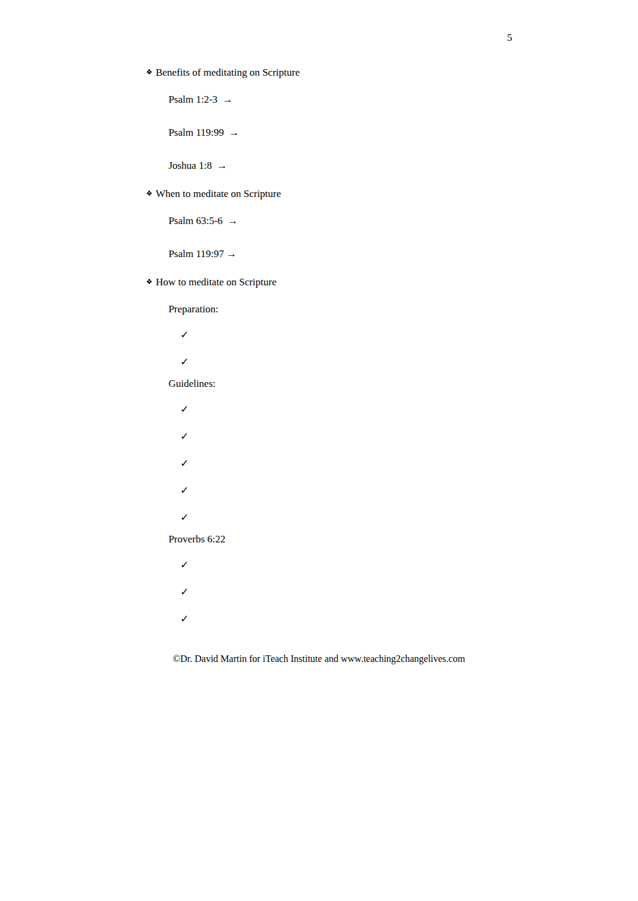5
Benefits of meditating on Scripture
Psalm 1:2-3 →
Psalm 119:99 →
Joshua 1:8 →
When to meditate on Scripture
Psalm 63:5-6 →
Psalm 119:97→
How to meditate on Scripture
Preparation:
Guidelines:
Proverbs 6:22
©Dr. David Martin for iTeach Institute and www.teaching2changelives.com